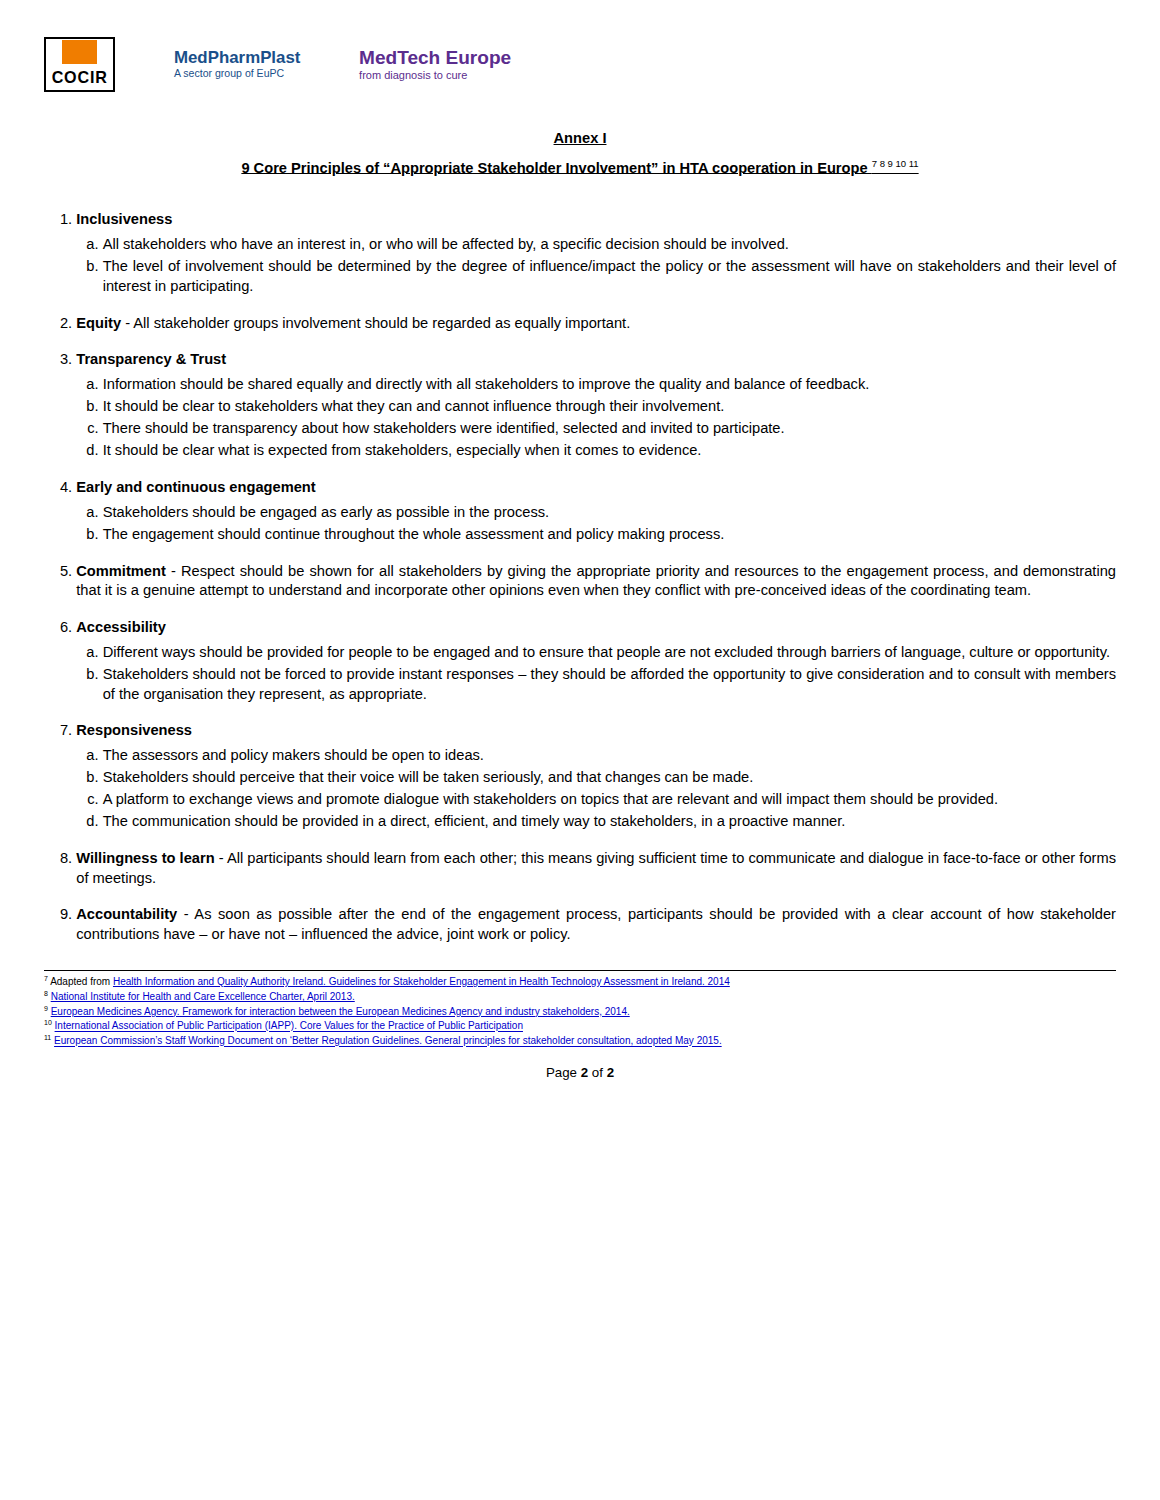COCIR
MedPharmPlast
A sector group of EuPC
MedTech Europe
from diagnosis to cure
Annex I
9 Core Principles of “Appropriate Stakeholder Involvement” in HTA cooperation in Europe 7 8 9 10 11
Inclusiveness
All stakeholders who have an interest in, or who will be affected by, a specific decision should be involved.
The level of involvement should be determined by the degree of influence/impact the policy or the assessment will have on stakeholders and their level of interest in participating.
Equity - All stakeholder groups involvement should be regarded as equally important.
Transparency & Trust
Information should be shared equally and directly with all stakeholders to improve the quality and balance of feedback.
It should be clear to stakeholders what they can and cannot influence through their involvement.
There should be transparency about how stakeholders were identified, selected and invited to participate.
It should be clear what is expected from stakeholders, especially when it comes to evidence.
Early and continuous engagement
Stakeholders should be engaged as early as possible in the process.
The engagement should continue throughout the whole assessment and policy making process.
Commitment - Respect should be shown for all stakeholders by giving the appropriate priority and resources to the engagement process, and demonstrating that it is a genuine attempt to understand and incorporate other opinions even when they conflict with pre-conceived ideas of the coordinating team.
Accessibility
Different ways should be provided for people to be engaged and to ensure that people are not excluded through barriers of language, culture or opportunity.
Stakeholders should not be forced to provide instant responses – they should be afforded the opportunity to give consideration and to consult with members of the organisation they represent, as appropriate.
Responsiveness
The assessors and policy makers should be open to ideas.
Stakeholders should perceive that their voice will be taken seriously, and that changes can be made.
A platform to exchange views and promote dialogue with stakeholders on topics that are relevant and will impact them should be provided.
The communication should be provided in a direct, efficient, and timely way to stakeholders, in a proactive manner.
Willingness to learn - All participants should learn from each other; this means giving sufficient time to communicate and dialogue in face-to-face or other forms of meetings.
Accountability - As soon as possible after the end of the engagement process, participants should be provided with a clear account of how stakeholder contributions have – or have not – influenced the advice, joint work or policy.
7 Adapted from Health Information and Quality Authority Ireland. Guidelines for Stakeholder Engagement in Health Technology Assessment in Ireland. 2014
8 National Institute for Health and Care Excellence Charter, April 2013.
9 European Medicines Agency. Framework for interaction between the European Medicines Agency and industry stakeholders, 2014.
10 International Association of Public Participation (IAPP). Core Values for the Practice of Public Participation
11 European Commission’s Staff Working Document on ‘Better Regulation Guidelines. General principles for stakeholder consultation, adopted May 2015.
Page 2 of 2